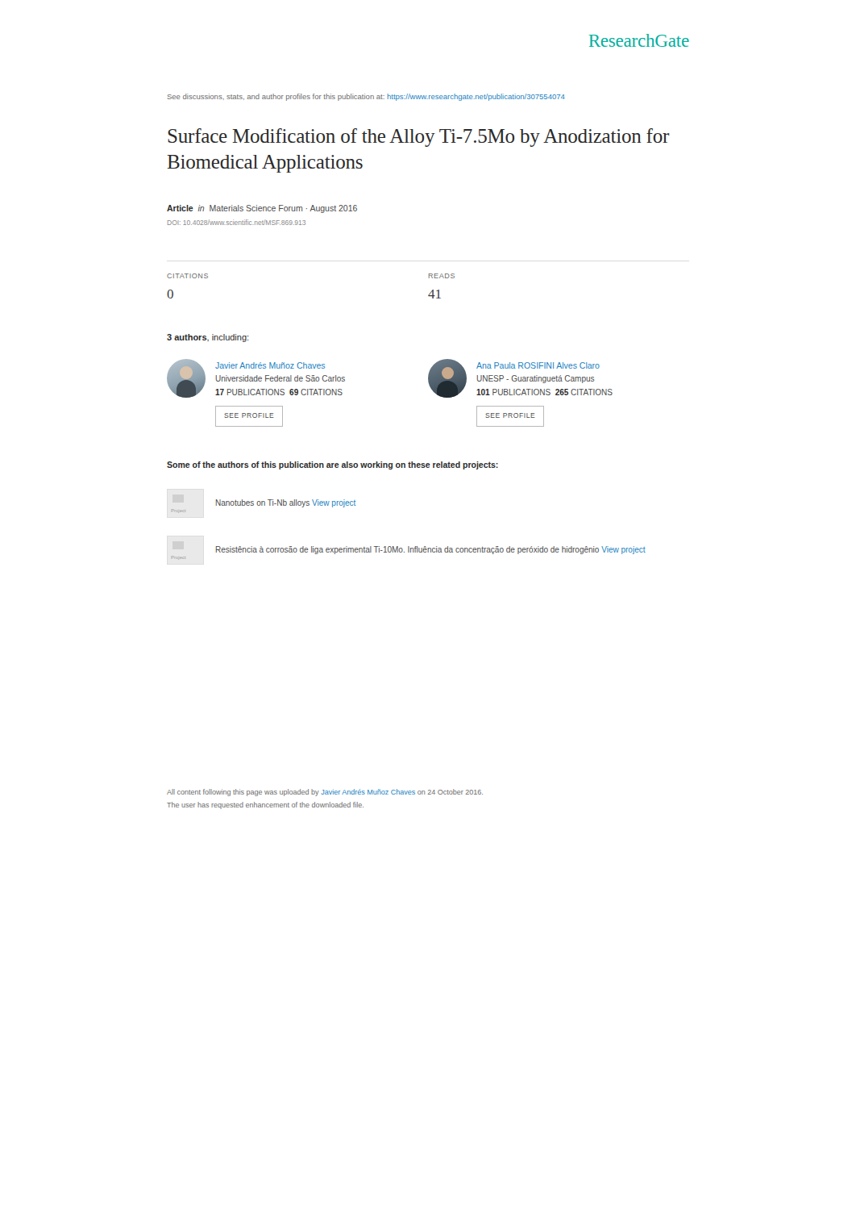ResearchGate
See discussions, stats, and author profiles for this publication at: https://www.researchgate.net/publication/307554074
Surface Modification of the Alloy Ti-7.5Mo by Anodization for Biomedical Applications
Article in Materials Science Forum · August 2016
DOI: 10.4028/www.scientific.net/MSF.869.913
CITATIONS
0
READS
41
3 authors, including:
Javier Andrés Muñoz Chaves
Universidade Federal de São Carlos
17 PUBLICATIONS 69 CITATIONS
SEE PROFILE
Ana Paula ROSIFINI Alves Claro
UNESP - Guaratinguetá Campus
101 PUBLICATIONS 265 CITATIONS
SEE PROFILE
Some of the authors of this publication are also working on these related projects:
Project
Nanotubes on Ti-Nb alloys View project
Project
Resistência à corrosão de liga experimental Ti-10Mo. Influência da concentração de peróxido de hidrogênio View project
All content following this page was uploaded by Javier Andrés Muñoz Chaves on 24 October 2016.
The user has requested enhancement of the downloaded file.